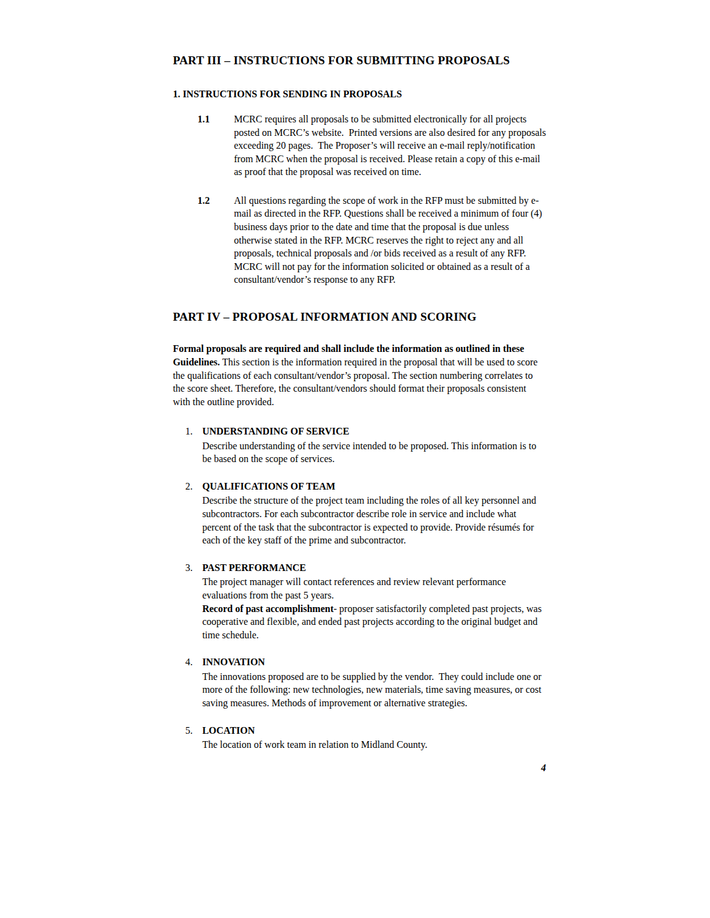PART III – INSTRUCTIONS FOR SUBMITTING PROPOSALS
1. INSTRUCTIONS FOR SENDING IN PROPOSALS
1.1
MCRC requires all proposals to be submitted electronically for all projects posted on MCRC’s website. Printed versions are also desired for any proposals exceeding 20 pages. The Proposer’s will receive an e-mail reply/notification from MCRC when the proposal is received. Please retain a copy of this e-mail as proof that the proposal was received on time.
1.2
All questions regarding the scope of work in the RFP must be submitted by e-mail as directed in the RFP. Questions shall be received a minimum of four (4) business days prior to the date and time that the proposal is due unless otherwise stated in the RFP. MCRC reserves the right to reject any and all proposals, technical proposals and /or bids received as a result of any RFP. MCRC will not pay for the information solicited or obtained as a result of a consultant/vendor’s response to any RFP.
PART IV – PROPOSAL INFORMATION AND SCORING
Formal proposals are required and shall include the information as outlined in these Guidelines. This section is the information required in the proposal that will be used to score the qualifications of each consultant/vendor’s proposal. The section numbering correlates to the score sheet. Therefore, the consultant/vendors should format their proposals consistent with the outline provided.
UNDERSTANDING OF SERVICE Describe understanding of the service intended to be proposed. This information is to be based on the scope of services.
QUALIFICATIONS OF TEAM Describe the structure of the project team including the roles of all key personnel and subcontractors. For each subcontractor describe role in service and include what percent of the task that the subcontractor is expected to provide. Provide résumés for each of the key staff of the prime and subcontractor.
PAST PERFORMANCE The project manager will contact references and review relevant performance evaluations from the past 5 years.
Record of past accomplishment- proposer satisfactorily completed past projects, was cooperative and flexible, and ended past projects according to the original budget and time schedule.
INNOVATION The innovations proposed are to be supplied by the vendor. They could include one or more of the following: new technologies, new materials, time saving measures, or cost saving measures. Methods of improvement or alternative strategies.
LOCATION The location of work team in relation to Midland County.
4